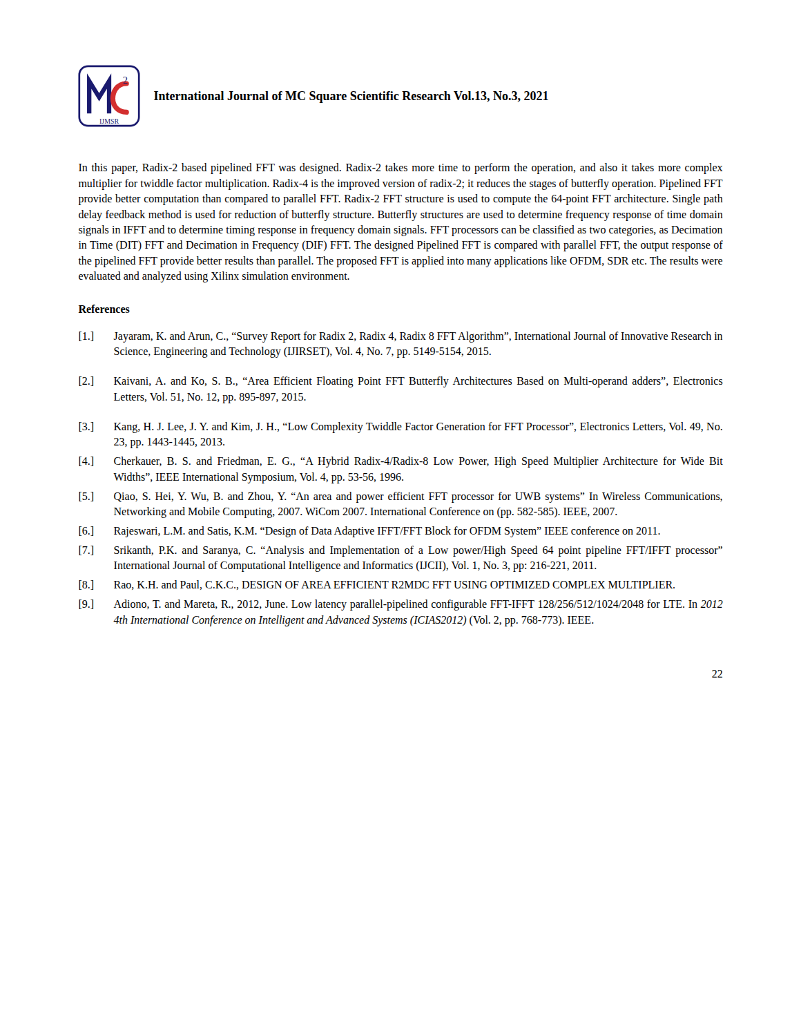2 IJMSR
International Journal of MC Square Scientific Research Vol.13, No.3, 2021
In this paper, Radix-2 based pipelined FFT was designed. Radix-2 takes more time to perform the operation, and also it takes more complex multiplier for twiddle factor multiplication. Radix-4 is the improved version of radix-2; it reduces the stages of butterfly operation. Pipelined FFT provide better computation than compared to parallel FFT. Radix-2 FFT structure is used to compute the 64-point FFT architecture. Single path delay feedback method is used for reduction of butterfly structure. Butterfly structures are used to determine frequency response of time domain signals in IFFT and to determine timing response in frequency domain signals. FFT processors can be classified as two categories, as Decimation in Time (DIT) FFT and Decimation in Frequency (DIF) FFT. The designed Pipelined FFT is compared with parallel FFT, the output response of the pipelined FFT provide better results than parallel. The proposed FFT is applied into many applications like OFDM, SDR etc. The results were evaluated and analyzed using Xilinx simulation environment.
References
Jayaram, K. and Arun, C., “Survey Report for Radix 2, Radix 4, Radix 8 FFT Algorithm”, International Journal of Innovative Research in Science, Engineering and Technology (IJIRSET), Vol. 4, No. 7, pp. 5149-5154, 2015.
Kaivani, A. and Ko, S. B., “Area Efficient Floating Point FFT Butterfly Architectures Based on Multi-operand adders”, Electronics Letters, Vol. 51, No. 12, pp. 895-897, 2015.
Kang, H. J. Lee, J. Y. and Kim, J. H., “Low Complexity Twiddle Factor Generation for FFT Processor”, Electronics Letters, Vol. 49, No. 23, pp. 1443-1445, 2013.
Cherkauer, B. S. and Friedman, E. G., “A Hybrid Radix-4/Radix-8 Low Power, High Speed Multiplier Architecture for Wide Bit Widths”, IEEE International Symposium, Vol. 4, pp. 53-56, 1996.
Qiao, S. Hei, Y. Wu, B. and Zhou, Y. “An area and power efficient FFT processor for UWB systems” In Wireless Communications, Networking and Mobile Computing, 2007. WiCom 2007. International Conference on (pp. 582-585). IEEE, 2007.
Rajeswari, L.M. and Satis, K.M. “Design of Data Adaptive IFFT/FFT Block for OFDM System” IEEE conference on 2011.
Srikanth, P.K. and Saranya, C. “Analysis and Implementation of a Low power/High Speed 64 point pipeline FFT/IFFT processor” International Journal of Computational Intelligence and Informatics (IJCII), Vol. 1, No. 3, pp: 216-221, 2011.
Rao, K.H. and Paul, C.K.C., DESIGN OF AREA EFFICIENT R2MDC FFT USING OPTIMIZED COMPLEX MULTIPLIER.
Adiono, T. and Mareta, R., 2012, June. Low latency parallel-pipelined configurable FFT-IFFT 128/256/512/1024/2048 for LTE. In 2012 4th International Conference on Intelligent and Advanced Systems (ICIAS2012) (Vol. 2, pp. 768-773). IEEE.
22